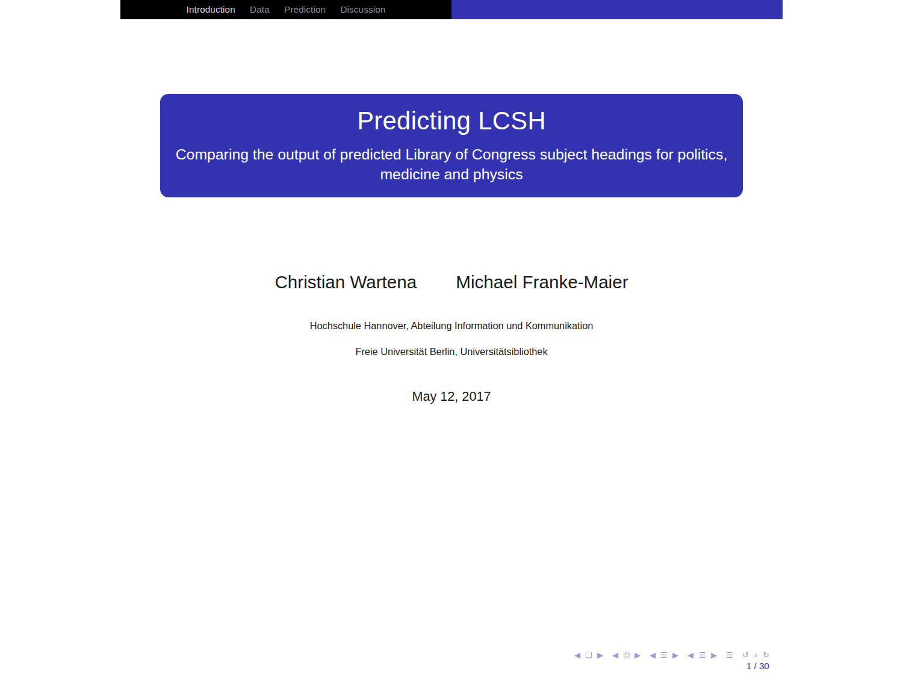Introduction Data Prediction Discussion
Predicting LCSH
Comparing the output of predicted Library of Congress subject headings for politics, medicine and physics
Christian Wartena Michael Franke-Maier
Hochschule Hannover, Abteilung Information und Kommunikation
Freie Universität Berlin, Universitätsibliothek
May 12, 2017
◀ ❑ ▶ ◀ ⎙ ▶ ◀ ☰ ▶ ◀ ☰ ▶ ☰ ↺ ⌕ ↻
1 / 30